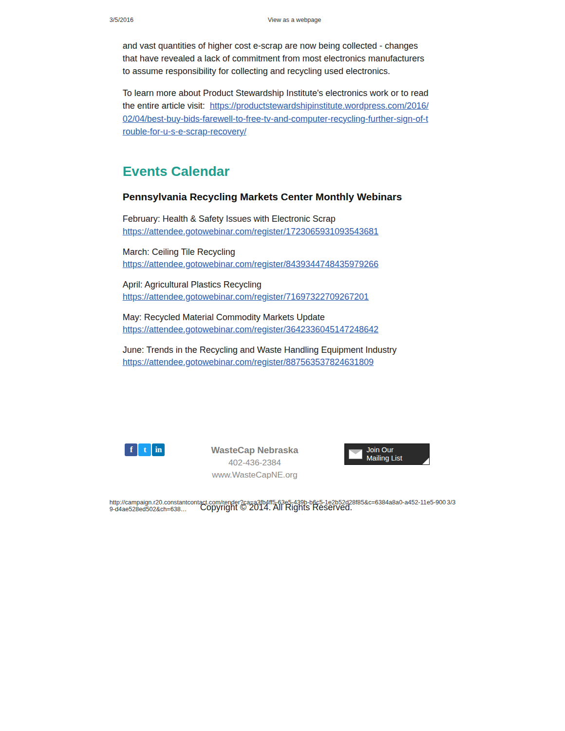3/5/2016
View as a webpage
and vast quantities of higher cost e-scrap are now being collected - changes that have revealed a lack of commitment from most electronics manufacturers to assume responsibility for collecting and recycling used electronics.
To learn more about Product Stewardship Institute's electronics work or to read the entire article visit: https://productstewardshipinstitute.wordpress.com/2016/02/04/best-buy-bids-farewell-to-free-tv-and-computer-recycling-further-sign-of-trouble-for-u-s-e-scrap-recovery/
Events Calendar
Pennsylvania Recycling Markets Center Monthly Webinars
February: Health & Safety Issues with Electronic Scrap
https://attendee.gotowebinar.com/register/1723065931093543681
March: Ceiling Tile Recycling
https://attendee.gotowebinar.com/register/8439344748435979266
April: Agricultural Plastics Recycling
https://attendee.gotowebinar.com/register/71697322709267201
May: Recycled Material Commodity Markets Update
https://attendee.gotowebinar.com/register/3642336045147248642
June: Trends in the Recycling and Waste Handling Equipment Industry
https://attendee.gotowebinar.com/register/887563537824631809
f t in
WasteCap Nebraska
402-436-2384
www.WasteCapNE.org
Join Our
Mailing List
Copyright © 2014. All Rights Reserved.
http://campaign.r20.constantcontact.com/render?ca=a3fb4ff5-63e5-439b-b6c5-1e2b52d28f85&c=6384a8a0-a452-11e5-9009-d4ae528ed502&ch=638…
3/3